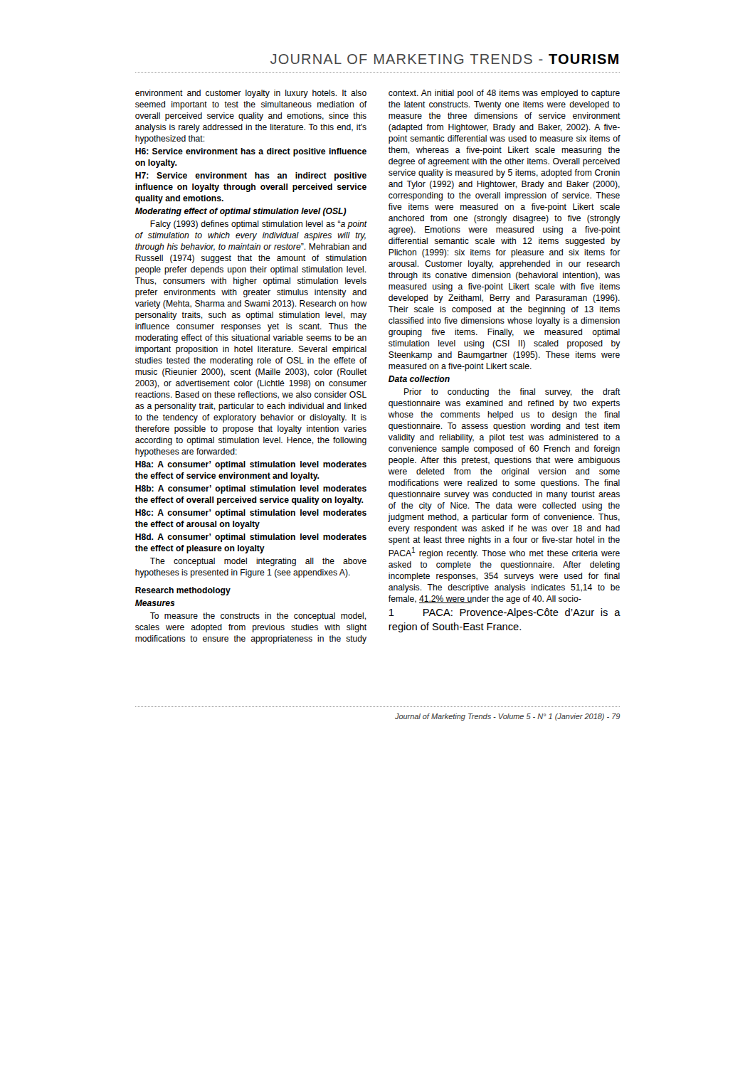JOURNAL OF MARKETING TRENDS - TOURISM
environment and customer loyalty in luxury hotels. It also seemed important to test the simultaneous mediation of overall perceived service quality and emotions, since this analysis is rarely addressed in the literature. To this end, it's hypothesized that:
H6: Service environment has a direct positive influence on loyalty.
H7: Service environment has an indirect positive influence on loyalty through overall perceived service quality and emotions.
Moderating effect of optimal stimulation level (OSL)
Falcy (1993) defines optimal stimulation level as “a point of stimulation to which every individual aspires will try, through his behavior, to maintain or restore”. Mehrabian and Russell (1974) suggest that the amount of stimulation people prefer depends upon their optimal stimulation level. Thus, consumers with higher optimal stimulation levels prefer environments with greater stimulus intensity and variety (Mehta, Sharma and Swami 2013). Research on how personality traits, such as optimal stimulation level, may influence consumer responses yet is scant. Thus the moderating effect of this situational variable seems to be an important proposition in hotel literature. Several empirical studies tested the moderating role of OSL in the effete of music (Rieunier 2000), scent (Maille 2003), color (Roullet 2003), or advertisement color (Lichtlé 1998) on consumer reactions. Based on these reflections, we also consider OSL as a personality trait, particular to each individual and linked to the tendency of exploratory behavior or disloyalty. It is therefore possible to propose that loyalty intention varies according to optimal stimulation level. Hence, the following hypotheses are forwarded:
H8a: A consumer’ optimal stimulation level moderates the effect of service environment and loyalty.
H8b: A consumer’ optimal stimulation level moderates the effect of overall perceived service quality on loyalty.
H8c: A consumer’ optimal stimulation level moderates the effect of arousal on loyalty
H8d. A consumer’ optimal stimulation level moderates the effect of pleasure on loyalty
The conceptual model integrating all the above hypotheses is presented in Figure 1 (see appendixes A).
Research methodology
Measures
To measure the constructs in the conceptual model, scales were adopted from previous studies with slight modifications to ensure the appropriateness in the study context. An initial pool of 48 items was employed to capture the latent constructs. Twenty one items were developed to measure the three dimensions of service environment (adapted from Hightower, Brady and Baker, 2002). A five-point semantic differential was used to measure six items of them, whereas a five-point Likert scale measuring the degree of agreement with the other items. Overall perceived service quality is measured by 5 items, adopted from Cronin and Tylor (1992) and Hightower, Brady and Baker (2000), corresponding to the overall impression of service. These five items were measured on a five-point Likert scale anchored from one (strongly disagree) to five (strongly agree). Emotions were measured using a five-point differential semantic scale with 12 items suggested by Plichon (1999): six items for pleasure and six items for arousal. Customer loyalty, apprehended in our research through its conative dimension (behavioral intention), was measured using a five-point Likert scale with five items developed by Zeithaml, Berry and Parasuraman (1996). Their scale is composed at the beginning of 13 items classified into five dimensions whose loyalty is a dimension grouping five items. Finally, we measured optimal stimulation level using (CSI II) scaled proposed by Steenkamp and Baumgartner (1995). These items were measured on a five-point Likert scale.
Data collection
Prior to conducting the final survey, the draft questionnaire was examined and refined by two experts whose the comments helped us to design the final questionnaire. To assess question wording and test item validity and reliability, a pilot test was administered to a convenience sample composed of 60 French and foreign people. After this pretest, questions that were ambiguous were deleted from the original version and some modifications were realized to some questions. The final questionnaire survey was conducted in many tourist areas of the city of Nice. The data were collected using the judgment method, a particular form of convenience. Thus, every respondent was asked if he was over 18 and had spent at least three nights in a four or five-star hotel in the PACA1 region recently. Those who met these criteria were asked to complete the questionnaire. After deleting incomplete responses, 354 surveys were used for final analysis. The descriptive analysis indicates 51,14 to be female, 41.2% were under the age of 40. All socio-
1 PACA: Provence-Alpes-Côte d’Azur is a region of South-East France.
Journal of Marketing Trends - Volume 5 - N° 1 (Janvier 2018) - 79